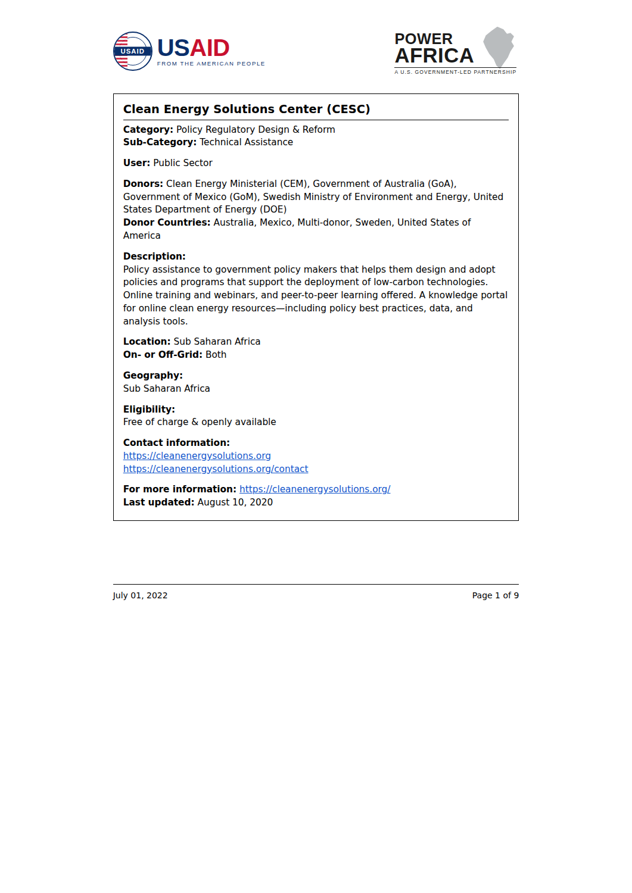USAID
USAID FROM THE AMERICAN PEOPLE
POWER AFRICA
A U.S. GOVERNMENT-LED PARTNERSHIP
Clean Energy Solutions Center (CESC)
Category: Policy Regulatory Design & Reform
Sub-Category: Technical Assistance
User: Public Sector
Donors: Clean Energy Ministerial (CEM), Government of Australia (GoA), Government of Mexico (GoM), Swedish Ministry of Environment and Energy, United States Department of Energy (DOE)
Donor Countries: Australia, Mexico, Multi-donor, Sweden, United States of America
Description:
Policy assistance to government policy makers that helps them design and adopt policies and programs that support the deployment of low-carbon technologies. Online training and webinars, and peer-to-peer learning offered. A knowledge portal for online clean energy resources—including policy best practices, data, and analysis tools.
Location: Sub Saharan Africa
On- or Off-Grid: Both
Geography:
Sub Saharan Africa
Eligibility:
Free of charge & openly available
Contact information:
https://cleanenergysolutions.org
https://cleanenergysolutions.org/contact
For more information: https://cleanenergysolutions.org/
Last updated: August 10, 2020
July 01, 2022 Page 1 of 9